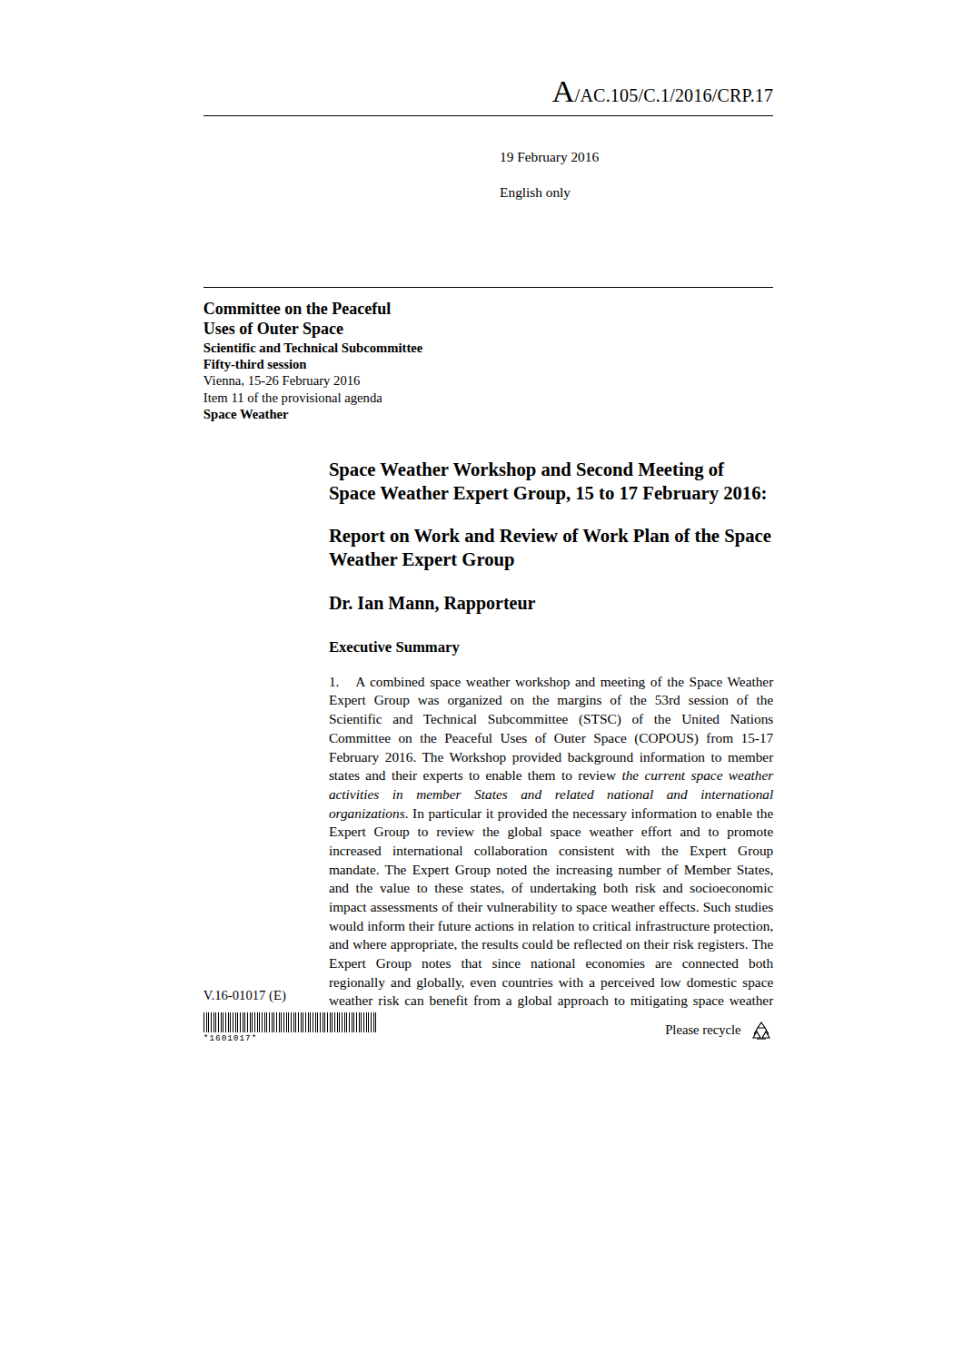A/AC.105/C.1/2016/CRP.17
19 February 2016
English only
Committee on the Peaceful
Uses of Outer Space
Scientific and Technical Subcommittee
Fifty-third session
Vienna, 15-26 February 2016
Item 11 of the provisional agenda
Space Weather
Space Weather Workshop and Second Meeting of Space Weather Expert Group, 15 to 17 February 2016:
Report on Work and Review of Work Plan of the Space Weather Expert Group
Dr. Ian Mann, Rapporteur
Executive Summary
1. A combined space weather workshop and meeting of the Space Weather Expert Group was organized on the margins of the 53rd session of the Scientific and Technical Subcommittee (STSC) of the United Nations Committee on the Peaceful Uses of Outer Space (COPOUS) from 15-17 February 2016. The Workshop provided background information to member states and their experts to enable them to review the current space weather activities in member States and related national and international organizations. In particular it provided the necessary information to enable the Expert Group to review the global space weather effort and to promote increased international collaboration consistent with the Expert Group mandate. The Expert Group noted the increasing number of Member States, and the value to these states, of undertaking both risk and socioeconomic impact assessments of their vulnerability to space weather effects. Such studies would inform their future actions in relation to critical infrastructure protection, and where appropriate, the results could be reflected on their risk registers. The Expert Group notes that since national economies are connected both regionally and globally, even countries with a perceived low domestic space weather risk can benefit from a global approach to mitigating space weather risks.
V.16-01017 (E)
*1601017*
Please recycle